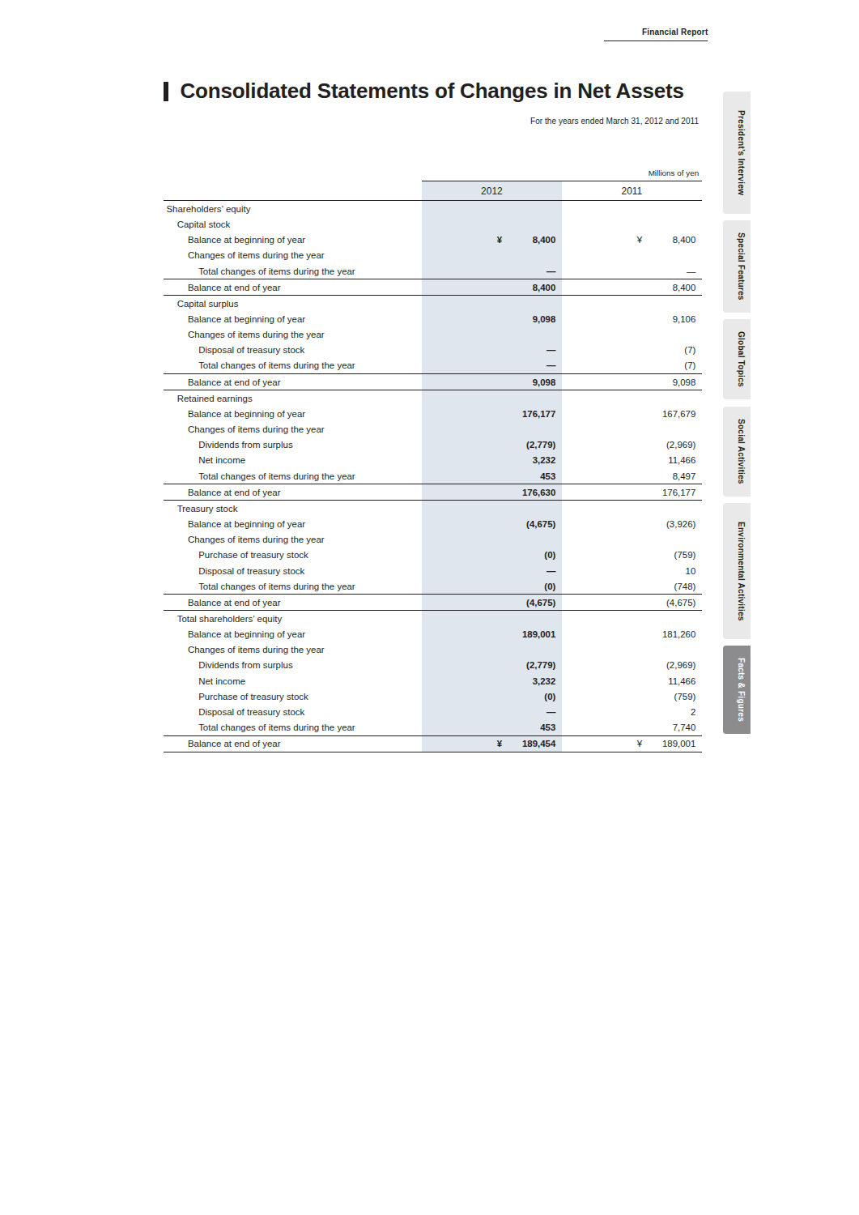Financial Report
Consolidated Statements of Changes in Net Assets
For the years ended March 31, 2012 and 2011
Millions of yen
| | 2012 | 2011 |
| --- | --- | --- |
| Shareholders’ equity | | |
| Capital stock | | |
| Balance at beginning of year | ¥ 8,400 | ¥ 8,400 |
| Changes of items during the year | | |
| Total changes of items during the year | — | — |
| Balance at end of year | 8,400 | 8,400 |
| Capital surplus | | |
| Balance at beginning of year | 9,098 | 9,106 |
| Changes of items during the year | | |
| Disposal of treasury stock | — | (7) |
| Total changes of items during the year | — | (7) |
| Balance at end of year | 9,098 | 9,098 |
| Retained earnings | | |
| Balance at beginning of year | 176,177 | 167,679 |
| Changes of items during the year | | |
| Dividends from surplus | (2,779) | (2,969) |
| Net income | 3,232 | 11,466 |
| Total changes of items during the year | 453 | 8,497 |
| Balance at end of year | 176,630 | 176,177 |
| Treasury stock | | |
| Balance at beginning of year | (4,675) | (3,926) |
| Changes of items during the year | | |
| Purchase of treasury stock | (0) | (759) |
| Disposal of treasury stock | — | 10 |
| Total changes of items during the year | (0) | (748) |
| Balance at end of year | (4,675) | (4,675) |
| Total shareholders’ equity | | |
| Balance at beginning of year | 189,001 | 181,260 |
| Changes of items during the year | | |
| Dividends from surplus | (2,779) | (2,969) |
| Net income | 3,232 | 11,466 |
| Purchase of treasury stock | (0) | (759) |
| Disposal of treasury stock | — | 2 |
| Total changes of items during the year | 453 | 7,740 |
| Balance at end of year | ¥ 189,454 | ¥ 189,001 |
President’s Interview
Special Features
Global Topics
Social Activities
Environmental Activities
Facts & Figures